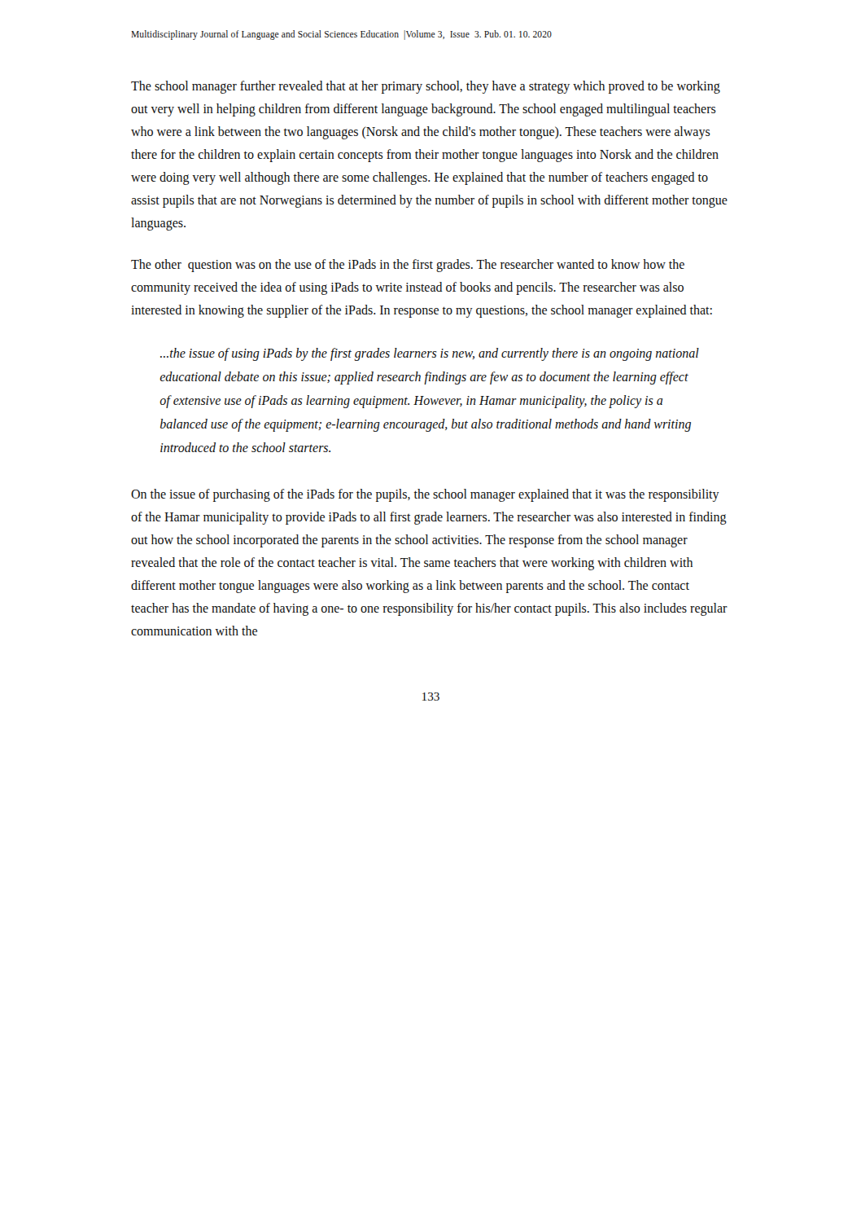Multidisciplinary Journal of Language and Social Sciences Education |Volume 3, Issue 3. Pub. 01. 10. 2020
The school manager further revealed that at her primary school, they have a strategy which proved to be working out very well in helping children from different language background. The school engaged multilingual teachers who were a link between the two languages (Norsk and the child's mother tongue). These teachers were always there for the children to explain certain concepts from their mother tongue languages into Norsk and the children were doing very well although there are some challenges. He explained that the number of teachers engaged to assist pupils that are not Norwegians is determined by the number of pupils in school with different mother tongue languages.
The other question was on the use of the iPads in the first grades. The researcher wanted to know how the community received the idea of using iPads to write instead of books and pencils. The researcher was also interested in knowing the supplier of the iPads. In response to my questions, the school manager explained that:
...the issue of using iPads by the first grades learners is new, and currently there is an ongoing national educational debate on this issue; applied research findings are few as to document the learning effect of extensive use of iPads as learning equipment. However, in Hamar municipality, the policy is a balanced use of the equipment; e-learning encouraged, but also traditional methods and hand writing introduced to the school starters.
On the issue of purchasing of the iPads for the pupils, the school manager explained that it was the responsibility of the Hamar municipality to provide iPads to all first grade learners. The researcher was also interested in finding out how the school incorporated the parents in the school activities. The response from the school manager revealed that the role of the contact teacher is vital. The same teachers that were working with children with different mother tongue languages were also working as a link between parents and the school. The contact teacher has the mandate of having a one- to one responsibility for his/her contact pupils. This also includes regular communication with the
133